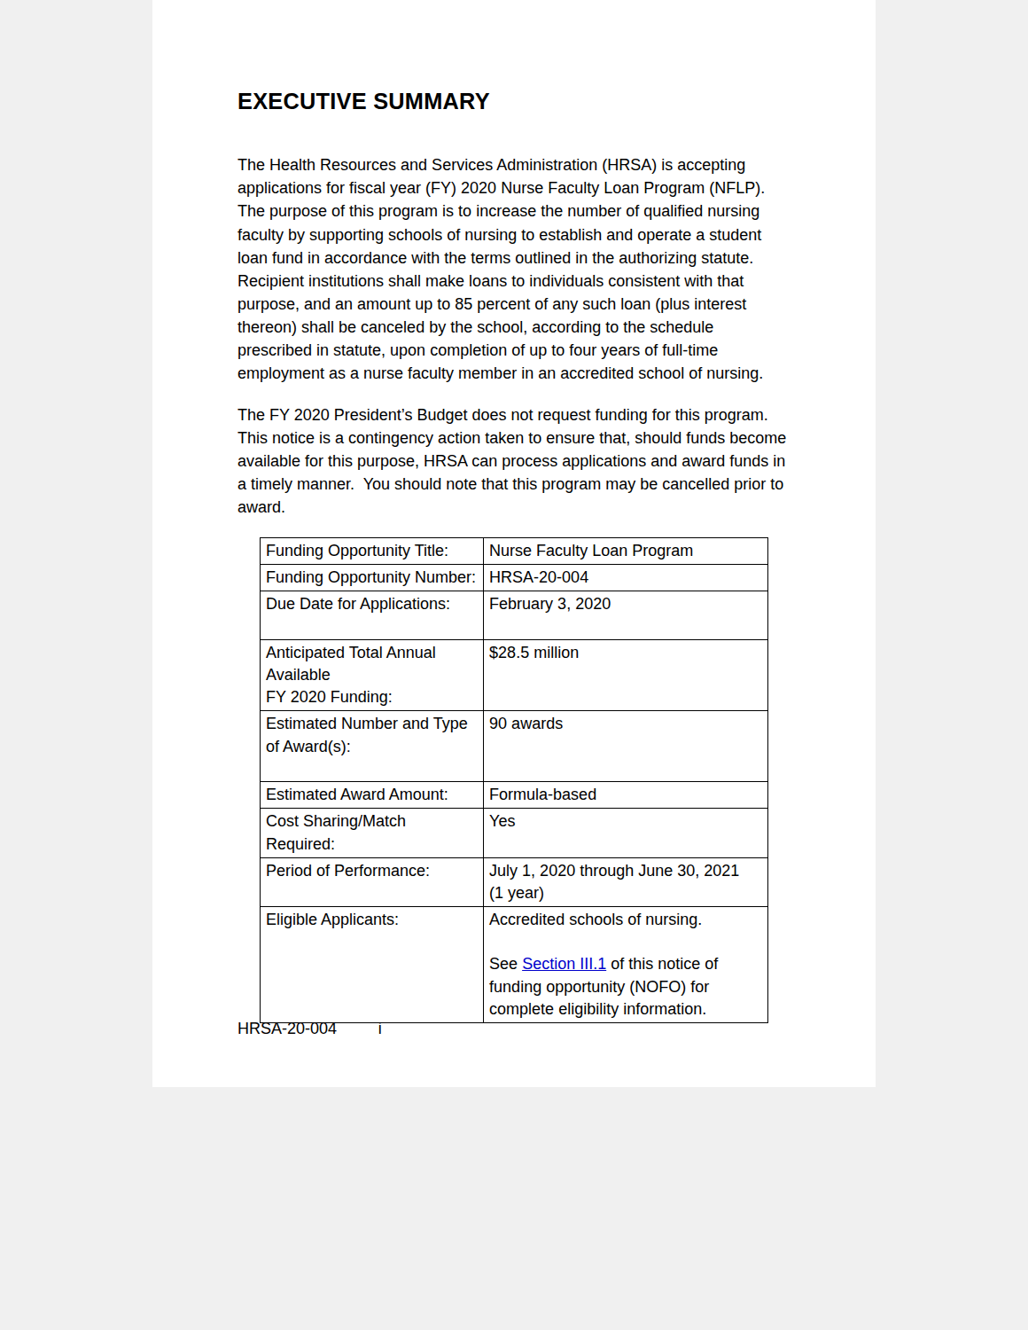EXECUTIVE SUMMARY
The Health Resources and Services Administration (HRSA) is accepting applications for fiscal year (FY) 2020 Nurse Faculty Loan Program (NFLP). The purpose of this program is to increase the number of qualified nursing faculty by supporting schools of nursing to establish and operate a student loan fund in accordance with the terms outlined in the authorizing statute. Recipient institutions shall make loans to individuals consistent with that purpose, and an amount up to 85 percent of any such loan (plus interest thereon) shall be canceled by the school, according to the schedule prescribed in statute, upon completion of up to four years of full-time employment as a nurse faculty member in an accredited school of nursing.
The FY 2020 President’s Budget does not request funding for this program. This notice is a contingency action taken to ensure that, should funds become available for this purpose, HRSA can process applications and award funds in a timely manner. You should note that this program may be cancelled prior to award.
| Funding Opportunity Title: | Nurse Faculty Loan Program |
| Funding Opportunity Number: | HRSA-20-004 |
| Due Date for Applications: | February 3, 2020 |
| Anticipated Total Annual Available FY 2020 Funding: | $28.5 million |
| Estimated Number and Type of Award(s): | 90 awards |
| Estimated Award Amount: | Formula-based |
| Cost Sharing/Match Required: | Yes |
| Period of Performance: | July 1, 2020 through June 30, 2021 (1 year) |
| Eligible Applicants: | Accredited schools of nursing. See Section III.1 of this notice of funding opportunity (NOFO) for complete eligibility information. |
HRSA-20-004i